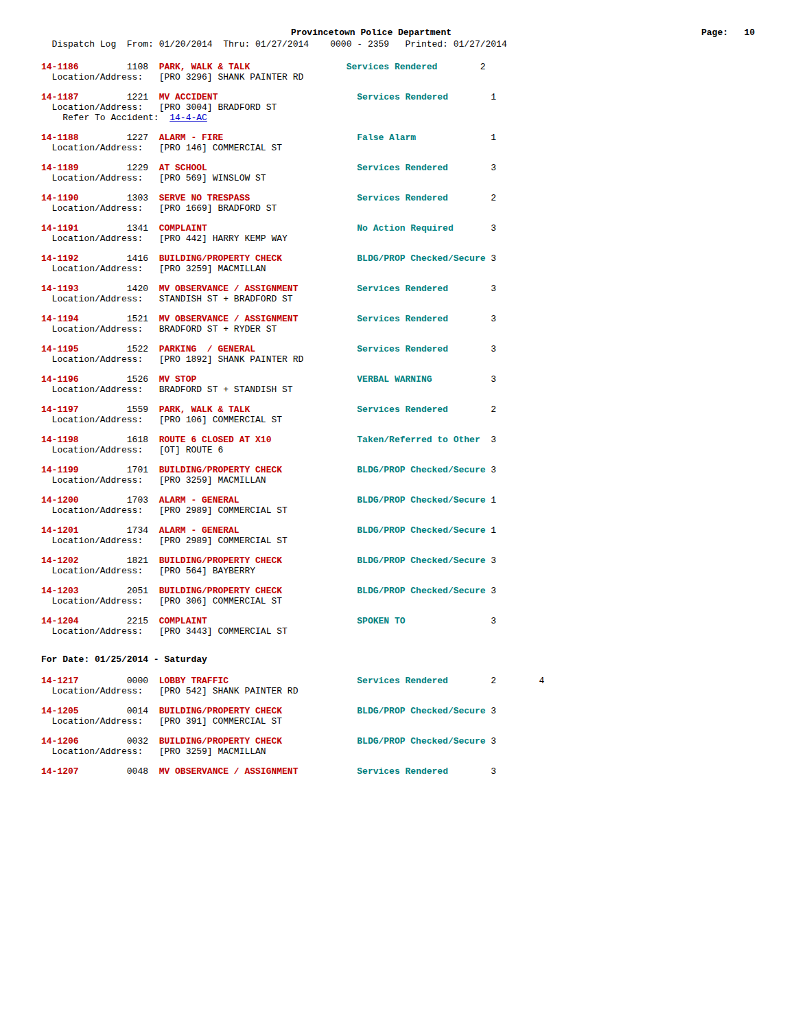Page: 10 Provincetown Police Department
Dispatch Log From: 01/20/2014 Thru: 01/27/2014 0000 - 2359 Printed: 01/27/2014
14-1186 1108 PARK, WALK & TALK Services Rendered 2
Location/Address: [PRO 3296] SHANK PAINTER RD
14-1187 1221 MV ACCIDENT Services Rendered 1
Location/Address: [PRO 3004] BRADFORD ST
Refer To Accident: 14-4-AC
14-1188 1227 ALARM - FIRE False Alarm 1
Location/Address: [PRO 146] COMMERCIAL ST
14-1189 1229 AT SCHOOL Services Rendered 3
Location/Address: [PRO 569] WINSLOW ST
14-1190 1303 SERVE NO TRESPASS Services Rendered 2
Location/Address: [PRO 1669] BRADFORD ST
14-1191 1341 COMPLAINT No Action Required 3
Location/Address: [PRO 442] HARRY KEMP WAY
14-1192 1416 BUILDING/PROPERTY CHECK BLDG/PROP Checked/Secure 3
Location/Address: [PRO 3259] MACMILLAN
14-1193 1420 MV OBSERVANCE / ASSIGNMENT Services Rendered 3
Location/Address: STANDISH ST + BRADFORD ST
14-1194 1521 MV OBSERVANCE / ASSIGNMENT Services Rendered 3
Location/Address: BRADFORD ST + RYDER ST
14-1195 1522 PARKING / GENERAL Services Rendered 3
Location/Address: [PRO 1892] SHANK PAINTER RD
14-1196 1526 MV STOP VERBAL WARNING 3
Location/Address: BRADFORD ST + STANDISH ST
14-1197 1559 PARK, WALK & TALK Services Rendered 2
Location/Address: [PRO 106] COMMERCIAL ST
14-1198 1618 ROUTE 6 CLOSED AT X10 Taken/Referred to Other 3
Location/Address: [OT] ROUTE 6
14-1199 1701 BUILDING/PROPERTY CHECK BLDG/PROP Checked/Secure 3
Location/Address: [PRO 3259] MACMILLAN
14-1200 1703 ALARM - GENERAL BLDG/PROP Checked/Secure 1
Location/Address: [PRO 2989] COMMERCIAL ST
14-1201 1734 ALARM - GENERAL BLDG/PROP Checked/Secure 1
Location/Address: [PRO 2989] COMMERCIAL ST
14-1202 1821 BUILDING/PROPERTY CHECK BLDG/PROP Checked/Secure 3
Location/Address: [PRO 564] BAYBERRY
14-1203 2051 BUILDING/PROPERTY CHECK BLDG/PROP Checked/Secure 3
Location/Address: [PRO 306] COMMERCIAL ST
14-1204 2215 COMPLAINT SPOKEN TO 3
Location/Address: [PRO 3443] COMMERCIAL ST
For Date: 01/25/2014 - Saturday
14-1217 0000 LOBBY TRAFFIC Services Rendered 2 4
Location/Address: [PRO 542] SHANK PAINTER RD
14-1205 0014 BUILDING/PROPERTY CHECK BLDG/PROP Checked/Secure 3
Location/Address: [PRO 391] COMMERCIAL ST
14-1206 0032 BUILDING/PROPERTY CHECK BLDG/PROP Checked/Secure 3
Location/Address: [PRO 3259] MACMILLAN
14-1207 0048 MV OBSERVANCE / ASSIGNMENT Services Rendered 3